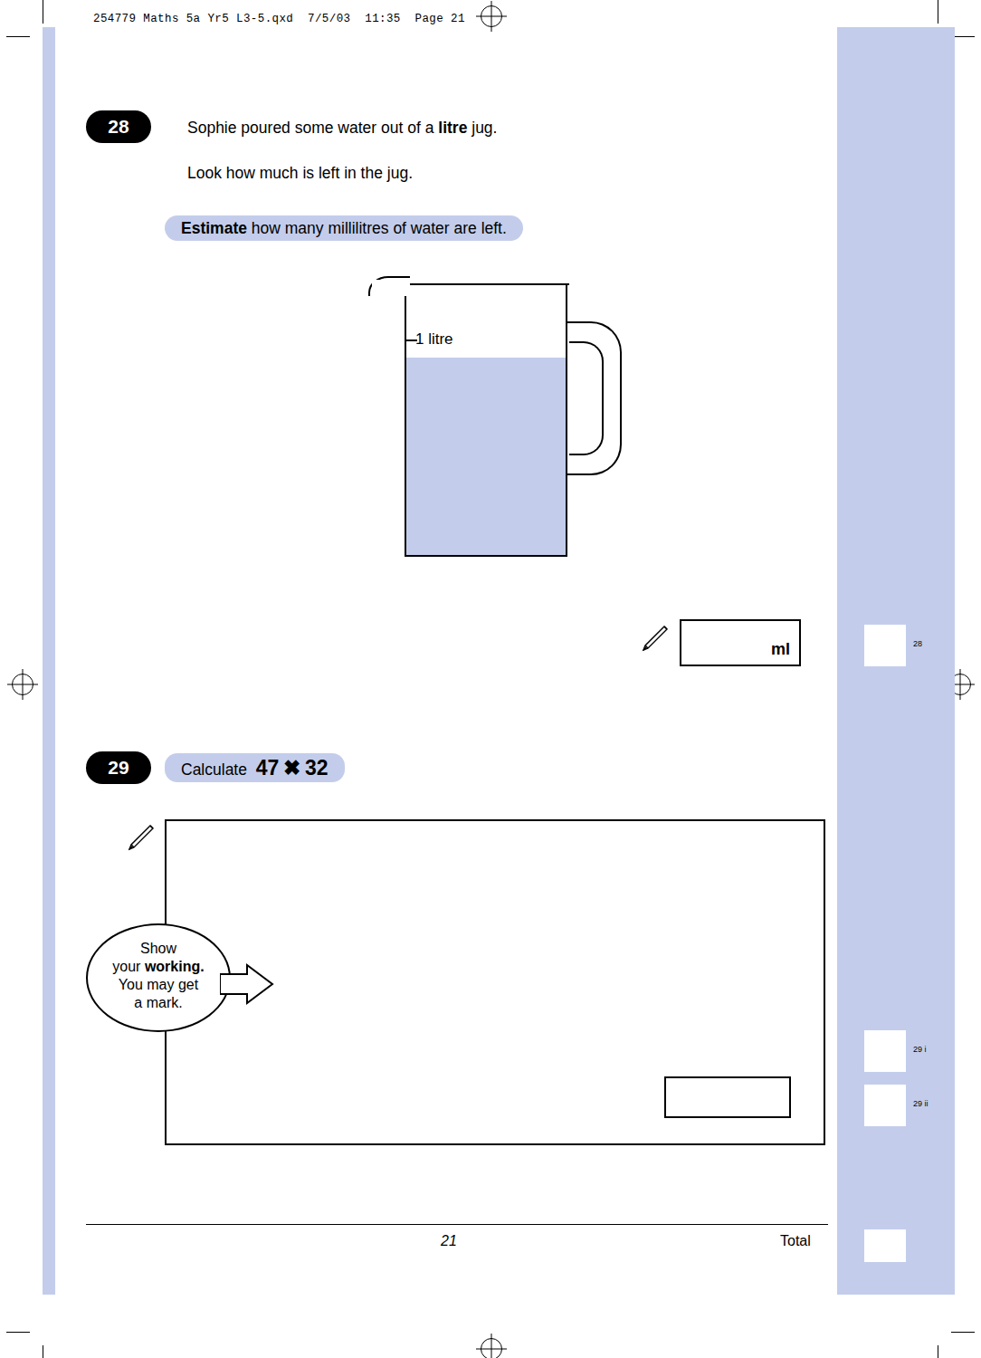254779 Maths 5a Yr5 L3-5.qxd 7/5/03 11:35 Page 21
28
Sophie poured some water out of a litre jug.
Look how much is left in the jug.
Estimate how many millilitres of water are left.
1 litre
ml
28
29
Calculate 47 ✖ 32
Show
your working.
You may get
a mark.
29 i
29 ii
21
Total